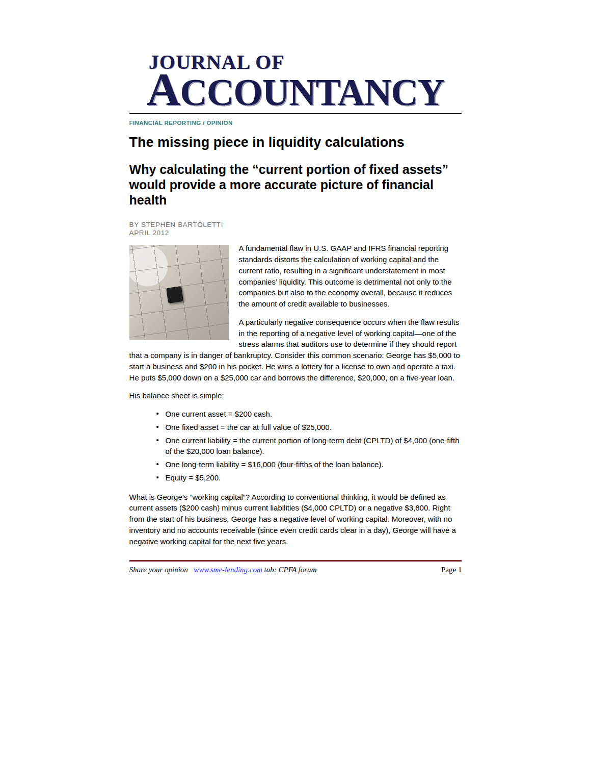JOURNAL OF
ACCOUNTANCY
FINANCIAL REPORTING / OPINION
The missing piece in liquidity calculations
Why calculating the “current portion of fixed assets” would provide a more accurate picture of financial health
BY STEPHEN BARTOLETTI
APRIL 2012
A fundamental flaw in U.S. GAAP and IFRS financial reporting standards distorts the calculation of working capital and the current ratio, resulting in a significant understatement in most companies’ liquidity. This outcome is detrimental not only to the companies but also to the economy overall, because it reduces the amount of credit available to businesses.
A particularly negative consequence occurs when the flaw results in the reporting of a negative level of working capital—one of the stress alarms that auditors use to determine if they should report that a company is in danger of bankruptcy. Consider this common scenario: George has $5,000 to start a business and $200 in his pocket. He wins a lottery for a license to own and operate a taxi. He puts $5,000 down on a $25,000 car and borrows the difference, $20,000, on a five-year loan.
His balance sheet is simple:
One current asset = $200 cash.
One fixed asset = the car at full value of $25,000.
One current liability = the current portion of long-term debt (CPLTD) of $4,000 (one-fifth of the $20,000 loan balance).
One long-term liability = $16,000 (four-fifths of the loan balance).
Equity = $5,200.
What is George’s “working capital”? According to conventional thinking, it would be defined as current assets ($200 cash) minus current liabilities ($4,000 CPLTD) or a negative $3,800. Right from the start of his business, George has a negative level of working capital. Moreover, with no inventory and no accounts receivable (since even credit cards clear in a day), George will have a negative working capital for the next five years.
Share your opinion www.sme-lending.com tab: CPFA forum
Page 1